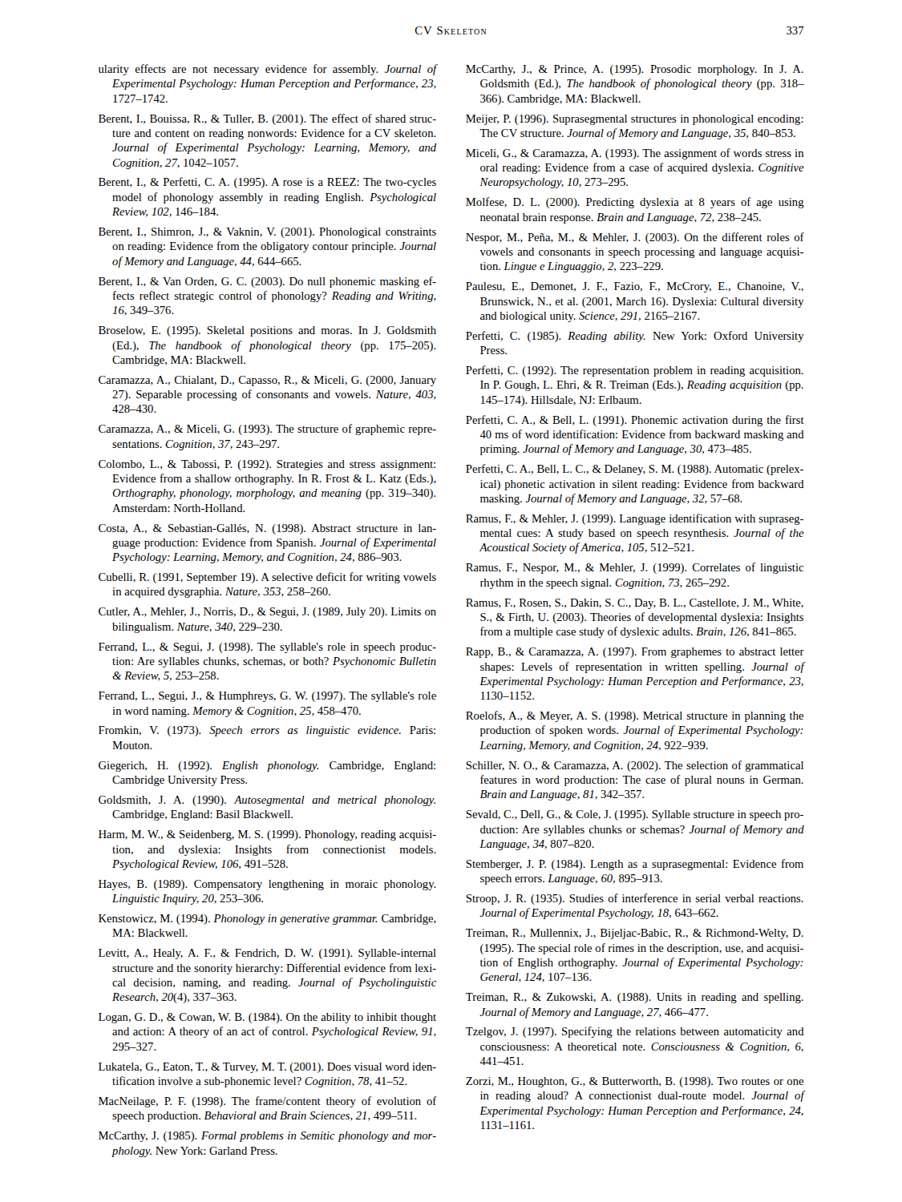CV Skeleton 337
ularity effects are not necessary evidence for assembly. Journal of Experimental Psychology: Human Perception and Performance, 23, 1727–1742.
Berent, I., Bouissa, R., & Tuller, B. (2001). The effect of shared structure and content on reading nonwords: Evidence for a CV skeleton. Journal of Experimental Psychology: Learning, Memory, and Cognition, 27, 1042–1057.
Berent, I., & Perfetti, C. A. (1995). A rose is a REEZ: The two-cycles model of phonology assembly in reading English. Psychological Review, 102, 146–184.
Berent, I., Shimron, J., & Vaknin, V. (2001). Phonological constraints on reading: Evidence from the obligatory contour principle. Journal of Memory and Language, 44, 644–665.
Berent, I., & Van Orden, G. C. (2003). Do null phonemic masking effects reflect strategic control of phonology? Reading and Writing, 16, 349–376.
Broselow, E. (1995). Skeletal positions and moras. In J. Goldsmith (Ed.), The handbook of phonological theory (pp. 175–205). Cambridge, MA: Blackwell.
Caramazza, A., Chialant, D., Capasso, R., & Miceli, G. (2000, January 27). Separable processing of consonants and vowels. Nature, 403, 428–430.
Caramazza, A., & Miceli, G. (1993). The structure of graphemic representations. Cognition, 37, 243–297.
Colombo, L., & Tabossi, P. (1992). Strategies and stress assignment: Evidence from a shallow orthography. In R. Frost & L. Katz (Eds.), Orthography, phonology, morphology, and meaning (pp. 319–340). Amsterdam: North-Holland.
Costa, A., & Sebastian-Gallés, N. (1998). Abstract structure in language production: Evidence from Spanish. Journal of Experimental Psychology: Learning, Memory, and Cognition, 24, 886–903.
Cubelli, R. (1991, September 19). A selective deficit for writing vowels in acquired dysgraphia. Nature, 353, 258–260.
Cutler, A., Mehler, J., Norris, D., & Segui, J. (1989, July 20). Limits on bilingualism. Nature, 340, 229–230.
Ferrand, L., & Segui, J. (1998). The syllable's role in speech production: Are syllables chunks, schemas, or both? Psychonomic Bulletin & Review, 5, 253–258.
Ferrand, L., Segui, J., & Humphreys, G. W. (1997). The syllable's role in word naming. Memory & Cognition, 25, 458–470.
Fromkin, V. (1973). Speech errors as linguistic evidence. Paris: Mouton.
Giegerich, H. (1992). English phonology. Cambridge, England: Cambridge University Press.
Goldsmith, J. A. (1990). Autosegmental and metrical phonology. Cambridge, England: Basil Blackwell.
Harm, M. W., & Seidenberg, M. S. (1999). Phonology, reading acquisition, and dyslexia: Insights from connectionist models. Psychological Review, 106, 491–528.
Hayes, B. (1989). Compensatory lengthening in moraic phonology. Linguistic Inquiry, 20, 253–306.
Kenstowicz, M. (1994). Phonology in generative grammar. Cambridge, MA: Blackwell.
Levitt, A., Healy, A. F., & Fendrich, D. W. (1991). Syllable-internal structure and the sonority hierarchy: Differential evidence from lexical decision, naming, and reading. Journal of Psycholinguistic Research, 20(4), 337–363.
Logan, G. D., & Cowan, W. B. (1984). On the ability to inhibit thought and action: A theory of an act of control. Psychological Review, 91, 295–327.
Lukatela, G., Eaton, T., & Turvey, M. T. (2001). Does visual word identification involve a sub-phonemic level? Cognition, 78, 41–52.
MacNeilage, P. F. (1998). The frame/content theory of evolution of speech production. Behavioral and Brain Sciences, 21, 499–511.
McCarthy, J. (1985). Formal problems in Semitic phonology and morphology. New York: Garland Press.
McCarthy, J., & Prince, A. (1995). Prosodic morphology. In J. A. Goldsmith (Ed.), The handbook of phonological theory (pp. 318–366). Cambridge, MA: Blackwell.
Meijer, P. (1996). Suprasegmental structures in phonological encoding: The CV structure. Journal of Memory and Language, 35, 840–853.
Miceli, G., & Caramazza, A. (1993). The assignment of words stress in oral reading: Evidence from a case of acquired dyslexia. Cognitive Neuropsychology, 10, 273–295.
Molfese, D. L. (2000). Predicting dyslexia at 8 years of age using neonatal brain response. Brain and Language, 72, 238–245.
Nespor, M., Peña, M., & Mehler, J. (2003). On the different roles of vowels and consonants in speech processing and language acquisition. Lingue e Linguaggio, 2, 223–229.
Paulesu, E., Demonet, J. F., Fazio, F., McCrory, E., Chanoine, V., Brunswick, N., et al. (2001, March 16). Dyslexia: Cultural diversity and biological unity. Science, 291, 2165–2167.
Perfetti, C. (1985). Reading ability. New York: Oxford University Press.
Perfetti, C. (1992). The representation problem in reading acquisition. In P. Gough, L. Ehri, & R. Treiman (Eds.), Reading acquisition (pp. 145–174). Hillsdale, NJ: Erlbaum.
Perfetti, C. A., & Bell, L. (1991). Phonemic activation during the first 40 ms of word identification: Evidence from backward masking and priming. Journal of Memory and Language, 30, 473–485.
Perfetti, C. A., Bell, L. C., & Delaney, S. M. (1988). Automatic (prelexical) phonetic activation in silent reading: Evidence from backward masking. Journal of Memory and Language, 32, 57–68.
Ramus, F., & Mehler, J. (1999). Language identification with suprasegmental cues: A study based on speech resynthesis. Journal of the Acoustical Society of America, 105, 512–521.
Ramus, F., Nespor, M., & Mehler, J. (1999). Correlates of linguistic rhythm in the speech signal. Cognition, 73, 265–292.
Ramus, F., Rosen, S., Dakin, S. C., Day, B. L., Castellote, J. M., White, S., & Firth, U. (2003). Theories of developmental dyslexia: Insights from a multiple case study of dyslexic adults. Brain, 126, 841–865.
Rapp, B., & Caramazza, A. (1997). From graphemes to abstract letter shapes: Levels of representation in written spelling. Journal of Experimental Psychology: Human Perception and Performance, 23, 1130–1152.
Roelofs, A., & Meyer, A. S. (1998). Metrical structure in planning the production of spoken words. Journal of Experimental Psychology: Learning, Memory, and Cognition, 24, 922–939.
Schiller, N. O., & Caramazza, A. (2002). The selection of grammatical features in word production: The case of plural nouns in German. Brain and Language, 81, 342–357.
Sevald, C., Dell, G., & Cole, J. (1995). Syllable structure in speech production: Are syllables chunks or schemas? Journal of Memory and Language, 34, 807–820.
Stemberger, J. P. (1984). Length as a suprasegmental: Evidence from speech errors. Language, 60, 895–913.
Stroop, J. R. (1935). Studies of interference in serial verbal reactions. Journal of Experimental Psychology, 18, 643–662.
Treiman, R., Mullennix, J., Bijeljac-Babic, R., & Richmond-Welty, D. (1995). The special role of rimes in the description, use, and acquisition of English orthography. Journal of Experimental Psychology: General, 124, 107–136.
Treiman, R., & Zukowski, A. (1988). Units in reading and spelling. Journal of Memory and Language, 27, 466–477.
Tzelgov, J. (1997). Specifying the relations between automaticity and consciousness: A theoretical note. Consciousness & Cognition, 6, 441–451.
Zorzi, M., Houghton, G., & Butterworth, B. (1998). Two routes or one in reading aloud? A connectionist dual-route model. Journal of Experimental Psychology: Human Perception and Performance, 24, 1131–1161.